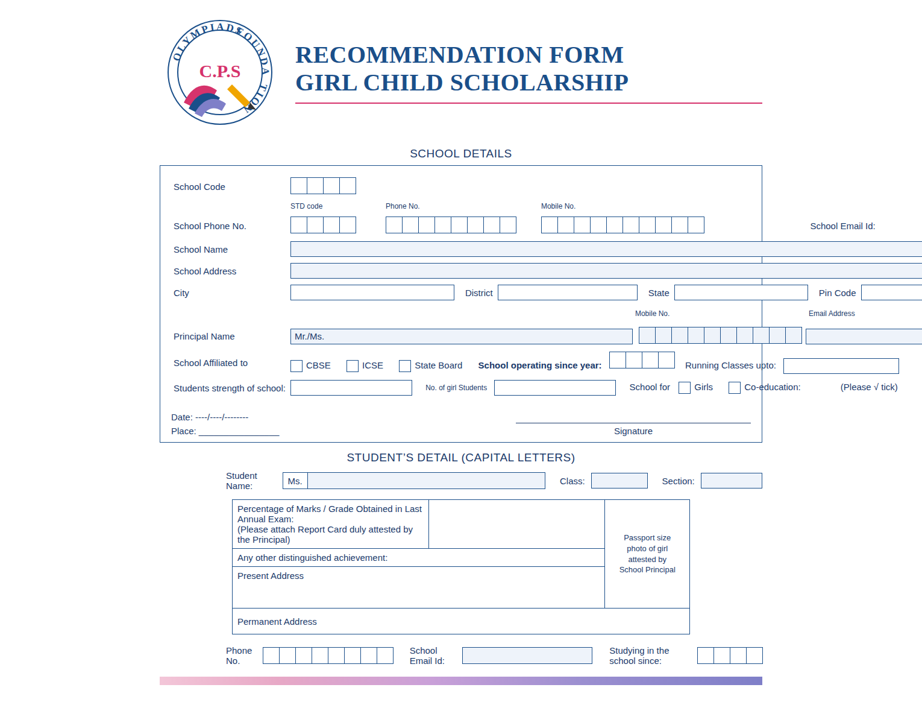OLYMPIADS FOUNDA TION C.P.S
RECOMMENDATION FORM
GIRL CHILD SCHOLARSHIP
SCHOOL DETAILS
| School Code | |
| | STD code | Phone No. | Mobile No. |
| School Phone No. | | | | School Email Id: | |
| School Name | |
| School Address | |
| City | / / District / / State / / Pin Code / / |
| | / / Mobile No. / Email Address / |
| Principal Name | / Mr./Ms. / / / |
| School Affiliated to | CBSE ICSE State Board School operating since year: Running Classes upto: |
| Students strength of school: | No. of girl Students School for Girls Co-education: (Please √ tick) |
Date: ----/----/--------
Place: ________________
Signature
STUDENT’S DETAIL (CAPITAL LETTERS)
Student Name: Ms. Class: Section:
| Percentage of Marks / Grade Obtained in Last Annual Exam: (Please attach Report Card duly attested by the Principal) | | Passport size photo of girl attested by School Principal |
| Any other distinguished achievement: |
| Present Address |
| Permanent Address |
Phone No. School Email Id: Studying in the school since: